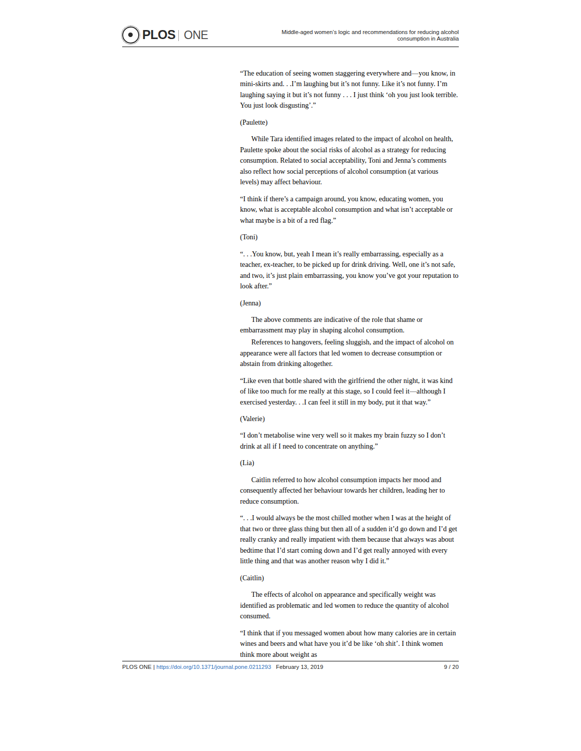PLOS ONE
Middle-aged women’s logic and recommendations for reducing alcohol consumption in Australia
“The education of seeing women staggering everywhere and—you know, in mini-skirts and. . .I’m laughing but it’s not funny. Like it’s not funny. I’m laughing saying it but it’s not funny . . . I just think ‘oh you just look terrible. You just look disgusting’.”
(Paulette)
While Tara identified images related to the impact of alcohol on health, Paulette spoke about the social risks of alcohol as a strategy for reducing consumption. Related to social acceptability, Toni and Jenna’s comments also reflect how social perceptions of alcohol consumption (at various levels) may affect behaviour.
“I think if there’s a campaign around, you know, educating women, you know, what is acceptable alcohol consumption and what isn’t acceptable or what maybe is a bit of a red flag.”
(Toni)
“. . .You know, but, yeah I mean it’s really embarrassing, especially as a teacher, ex-teacher, to be picked up for drink driving. Well, one it’s not safe, and two, it’s just plain embarrassing, you know you’ve got your reputation to look after.”
(Jenna)
The above comments are indicative of the role that shame or embarrassment may play in shaping alcohol consumption.
References to hangovers, feeling sluggish, and the impact of alcohol on appearance were all factors that led women to decrease consumption or abstain from drinking altogether.
“Like even that bottle shared with the girlfriend the other night, it was kind of like too much for me really at this stage, so I could feel it—although I exercised yesterday. . .I can feel it still in my body, put it that way.”
(Valerie)
“I don’t metabolise wine very well so it makes my brain fuzzy so I don’t drink at all if I need to concentrate on anything.”
(Lia)
Caitlin referred to how alcohol consumption impacts her mood and consequently affected her behaviour towards her children, leading her to reduce consumption.
“. . .I would always be the most chilled mother when I was at the height of that two or three glass thing but then all of a sudden it’d go down and I’d get really cranky and really impatient with them because that always was about bedtime that I’d start coming down and I’d get really annoyed with every little thing and that was another reason why I did it.”
(Caitlin)
The effects of alcohol on appearance and specifically weight was identified as problematic and led women to reduce the quantity of alcohol consumed.
“I think that if you messaged women about how many calories are in certain wines and beers and what have you it’d be like ‘oh shit’. I think women think more about weight as
PLOS ONE | https://doi.org/10.1371/journal.pone.0211293 February 13, 2019
9 / 20